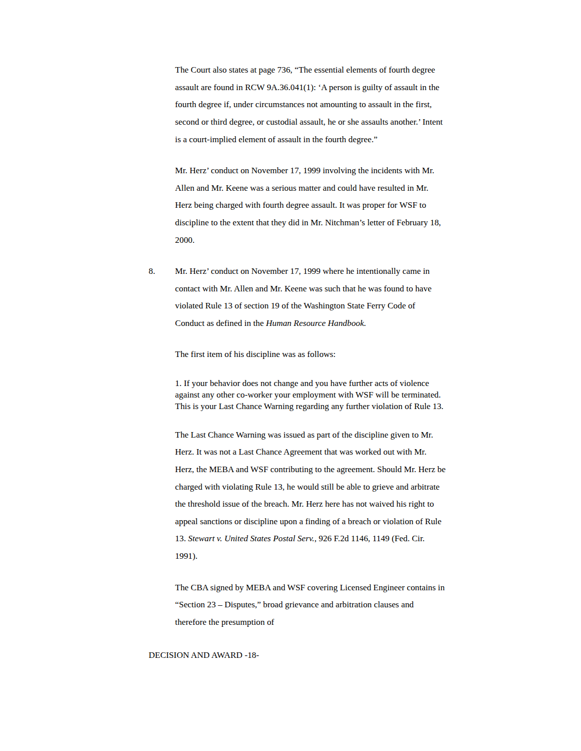The Court also states at page 736, “The essential elements of fourth degree assault are found in RCW 9A.36.041(1): ‘A person is guilty of assault in the fourth degree if, under circumstances not amounting to assault in the first, second or third degree, or custodial assault, he or she assaults another.’ Intent is a court-implied element of assault in the fourth degree.”
Mr. Herz’ conduct on November 17, 1999 involving the incidents with Mr. Allen and Mr. Keene was a serious matter and could have resulted in Mr. Herz being charged with fourth degree assault. It was proper for WSF to discipline to the extent that they did in Mr. Nitchman’s letter of February 18, 2000.
8.
Mr. Herz’ conduct on November 17, 1999 where he intentionally came in contact with Mr. Allen and Mr. Keene was such that he was found to have violated Rule 13 of section 19 of the Washington State Ferry Code of Conduct as defined in the Human Resource Handbook.
The first item of his discipline was as follows:
1. If your behavior does not change and you have further acts of violence against any other co-worker your employment with WSF will be terminated. This is your Last Chance Warning regarding any further violation of Rule 13.
The Last Chance Warning was issued as part of the discipline given to Mr. Herz. It was not a Last Chance Agreement that was worked out with Mr. Herz, the MEBA and WSF contributing to the agreement. Should Mr. Herz be charged with violating Rule 13, he would still be able to grieve and arbitrate the threshold issue of the breach. Mr. Herz here has not waived his right to appeal sanctions or discipline upon a finding of a breach or violation of Rule 13. Stewart v. United States Postal Serv., 926 F.2d 1146, 1149 (Fed. Cir. 1991).
The CBA signed by MEBA and WSF covering Licensed Engineer contains in “Section 23 – Disputes,” broad grievance and arbitration clauses and therefore the presumption of
DECISION AND AWARD -18-